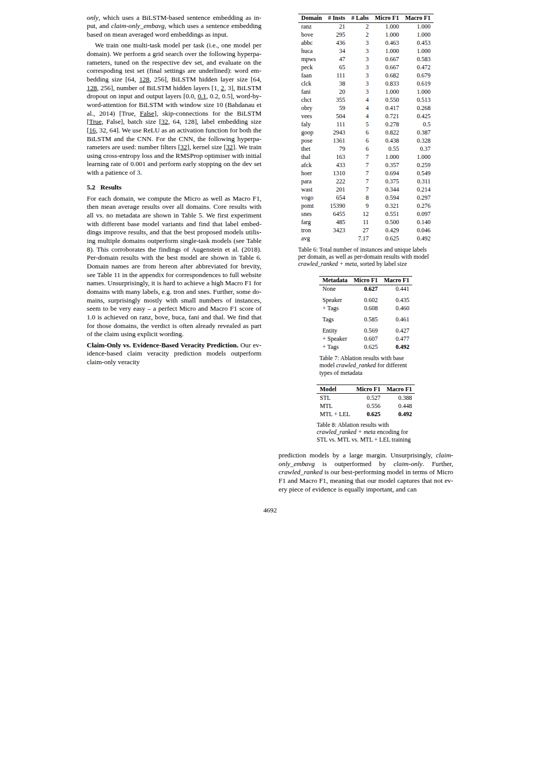only, which uses a BiLSTM-based sentence embedding as input, and claim-only_embavg, which uses a sentence embedding based on mean averaged word embeddings as input.
We train one multi-task model per task (i.e., one model per domain). We perform a grid search over the following hyperparameters, tuned on the respective dev set, and evaluate on the correspoding test set (final settings are underlined): word embedding size [64, 128, 256], BiLSTM hidden layer size [64, 128, 256], number of BiLSTM hidden layers [1, 2, 3], BiLSTM dropout on input and output layers [0.0, 0.1, 0.2, 0.5], word-by-word-attention for BiLSTM with window size 10 (Bahdanau et al., 2014) [True, False], skip-connections for the BiLSTM [True, False], batch size [32, 64, 128], label embedding size [16, 32, 64]. We use ReLU as an activation function for both the BiLSTM and the CNN. For the CNN, the following hyperparameters are used: number filters [32], kernel size [32]. We train using cross-entropy loss and the RMSProp optimiser with initial learning rate of 0.001 and perform early stopping on the dev set with a patience of 3.
5.2 Results
For each domain, we compute the Micro as well as Macro F1, then mean average results over all domains. Core results with all vs. no metadata are shown in Table 5. We first experiment with different base model variants and find that label embeddings improve results, and that the best proposed models utilising multiple domains outperform single-task models (see Table 8). This corroborates the findings of Augenstein et al. (2018). Per-domain results with the best model are shown in Table 6. Domain names are from hereon after abbreviated for brevity, see Table 11 in the appendix for correspondences to full website names. Unsurprisingly, it is hard to achieve a high Macro F1 for domains with many labels, e.g. tron and snes. Further, some domains, surprisingly mostly with small numbers of instances, seem to be very easy – a perfect Micro and Macro F1 score of 1.0 is achieved on ranz, bove, buca, fani and thal. We find that for those domains, the verdict is often already revealed as part of the claim using explicit wording.
Claim-Only vs. Evidence-Based Veracity Prediction. Our evidence-based claim veracity prediction models outperform claim-only veracity
Table 6: Total number of instances and unique labels per domain, as well as per-domain results with model crawled_ranked + meta , sorted by label size
| Domain | # Insts | # Labs | Micro F1 | Macro F1 |
| --- | --- | --- | --- | --- |
| ranz | 21 | 2 | 1.000 | 1.000 |
| bove | 295 | 2 | 1.000 | 1.000 |
| abbc | 436 | 3 | 0.463 | 0.453 |
| huca | 34 | 3 | 1.000 | 1.000 |
| mpws | 47 | 3 | 0.667 | 0.583 |
| peck | 65 | 3 | 0.667 | 0.472 |
| faan | 111 | 3 | 0.682 | 0.679 |
| clck | 38 | 3 | 0.833 | 0.619 |
| fani | 20 | 3 | 1.000 | 1.000 |
| chct | 355 | 4 | 0.550 | 0.513 |
| obry | 59 | 4 | 0.417 | 0.268 |
| vees | 504 | 4 | 0.721 | 0.425 |
| faly | 111 | 5 | 0.278 | 0.5 |
| goop | 2943 | 6 | 0.822 | 0.387 |
| pose | 1361 | 6 | 0.438 | 0.328 |
| thet | 79 | 6 | 0.55 | 0.37 |
| thal | 163 | 7 | 1.000 | 1.000 |
| afck | 433 | 7 | 0.357 | 0.259 |
| hoer | 1310 | 7 | 0.694 | 0.549 |
| para | 222 | 7 | 0.375 | 0.311 |
| wast | 201 | 7 | 0.344 | 0.214 |
| vogo | 654 | 8 | 0.594 | 0.297 |
| pomt | 15390 | 9 | 0.321 | 0.276 |
| snes | 6455 | 12 | 0.551 | 0.097 |
| farg | 485 | 11 | 0.500 | 0.140 |
| tron | 3423 | 27 | 0.429 | 0.046 |
| avg | | 7.17 | 0.625 | 0.492 |
Table 7: Ablation results with base model crawled_ranked for different types of metadata
| Metadata | Micro F1 | Macro F1 |
| --- | --- | --- |
| None | 0.627 | 0.441 |
| Speaker | 0.602 | 0.435 |
| + Tags | 0.608 | 0.460 |
| Tags | 0.585 | 0.461 |
| Entity | 0.569 | 0.427 |
| + Speaker | 0.607 | 0.477 |
| + Tags | 0.625 | 0.492 |
Table 8: Ablation results with crawled_ranked + meta encoding for STL vs. MTL vs. MTL + LEL training
| Model | Micro F1 | Macro F1 |
| --- | --- | --- |
| STL | 0.527 | 0.388 |
| MTL | 0.556 | 0.448 |
| MTL + LEL | 0.625 | 0.492 |
prediction models by a large margin. Unsurprisingly, claim-only_embavg is outperformed by claim-only. Further, crawled_ranked is our best-performing model in terms of Micro F1 and Macro F1, meaning that our model captures that not every piece of evidence is equally important, and can
4692